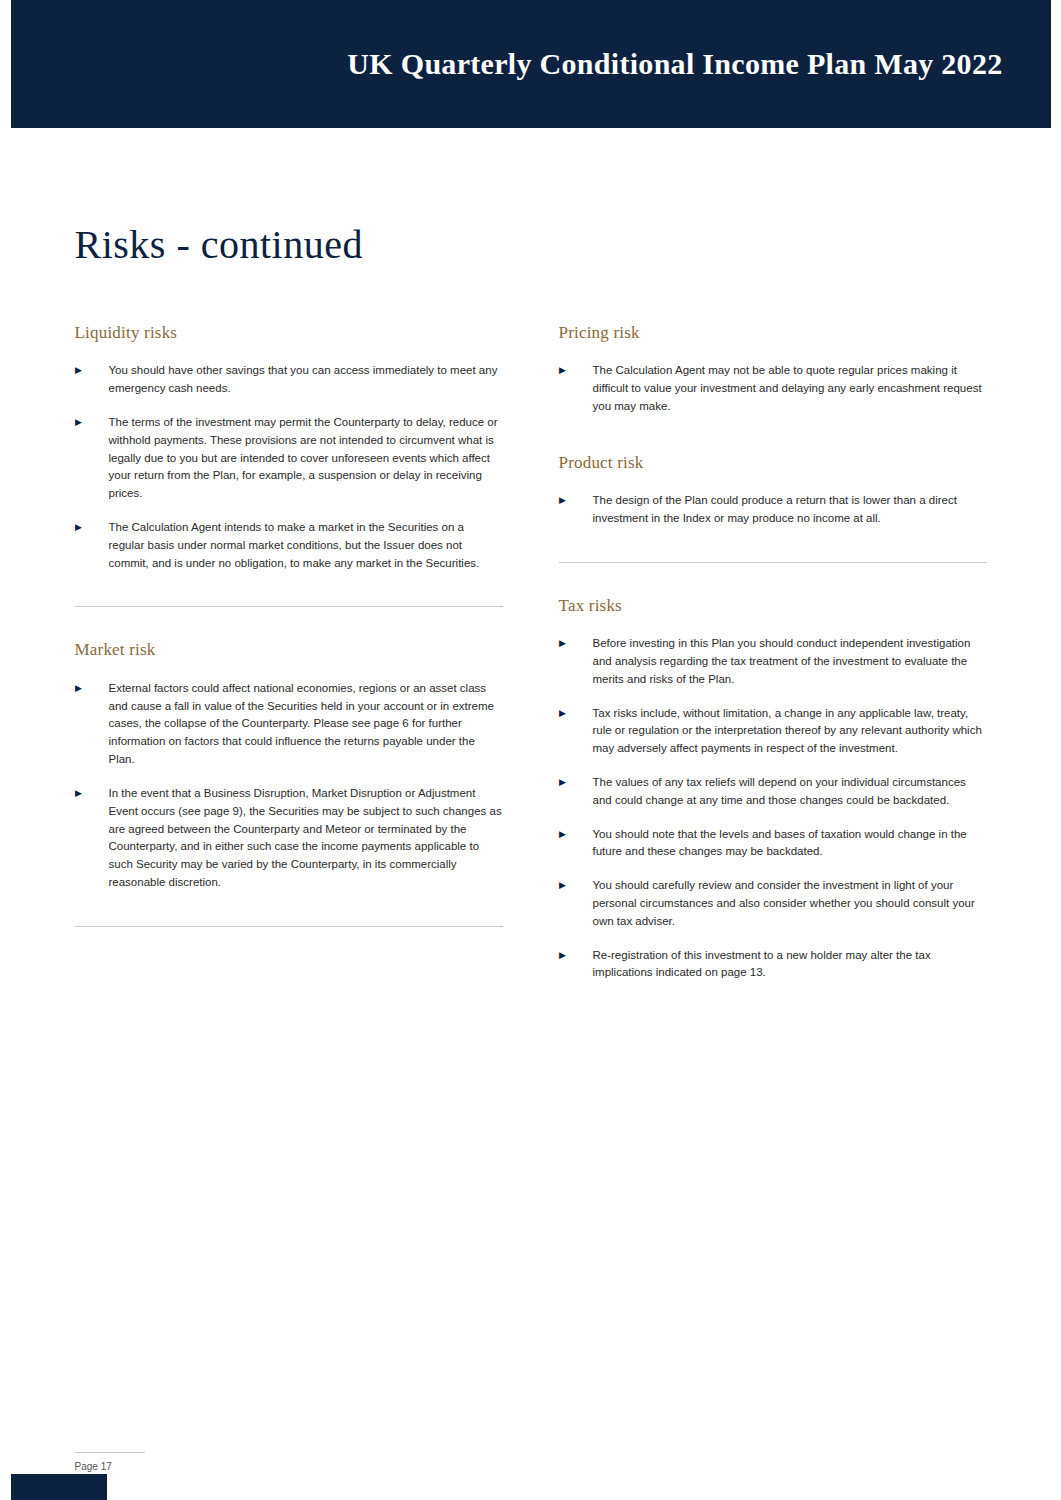UK Quarterly Conditional Income Plan May 2022
Risks - continued
Liquidity risks
You should have other savings that you can access immediately to meet any emergency cash needs.
The terms of the investment may permit the Counterparty to delay, reduce or withhold payments. These provisions are not intended to circumvent what is legally due to you but are intended to cover unforeseen events which affect your return from the Plan, for example, a suspension or delay in receiving prices.
The Calculation Agent intends to make a market in the Securities on a regular basis under normal market conditions, but the Issuer does not commit, and is under no obligation, to make any market in the Securities.
Market risk
External factors could affect national economies, regions or an asset class and cause a fall in value of the Securities held in your account or in extreme cases, the collapse of the Counterparty. Please see page 6 for further information on factors that could influence the returns payable under the Plan.
In the event that a Business Disruption, Market Disruption or Adjustment Event occurs (see page 9), the Securities may be subject to such changes as are agreed between the Counterparty and Meteor or terminated by the Counterparty, and in either such case the income payments applicable to such Security may be varied by the Counterparty, in its commercially reasonable discretion.
Pricing risk
The Calculation Agent may not be able to quote regular prices making it difficult to value your investment and delaying any early encashment request you may make.
Product risk
The design of the Plan could produce a return that is lower than a direct investment in the Index or may produce no income at all.
Tax risks
Before investing in this Plan you should conduct independent investigation and analysis regarding the tax treatment of the investment to evaluate the merits and risks of the Plan.
Tax risks include, without limitation, a change in any applicable law, treaty, rule or regulation or the interpretation thereof by any relevant authority which may adversely affect payments in respect of the investment.
The values of any tax reliefs will depend on your individual circumstances and could change at any time and those changes could be backdated.
You should note that the levels and bases of taxation would change in the future and these changes may be backdated.
You should carefully review and consider the investment in light of your personal circumstances and also consider whether you should consult your own tax adviser.
Re-registration of this investment to a new holder may alter the tax implications indicated on page 13.
Page 17